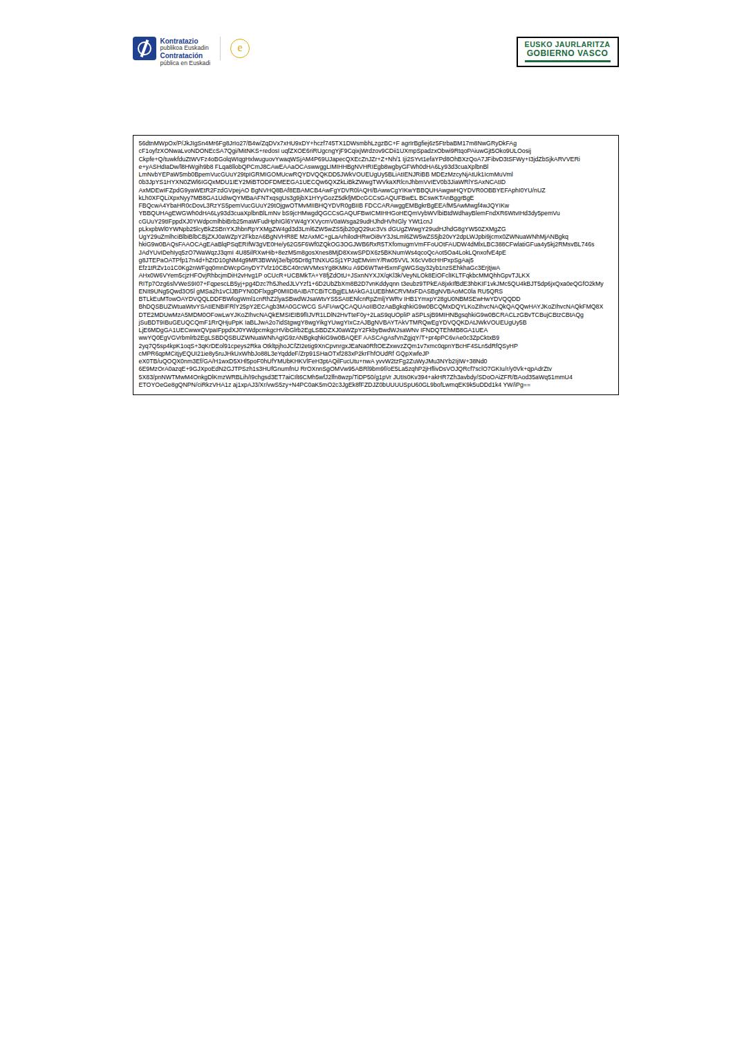Kontratazio
publikoa Euskadin
Contratación
pública en Euskadi
EUSKO JAURLARITZA
GOBIERNO VASCO
56dtnMWpOx/P/JkJIgSn4Mr6Fg8JrIo27/B4w/ZqDVx7xHU9xDY+hczf745TX1DWsmbhLzgzBC+F agrIrBgfiej6z5FtrbaBM17m8NwGRyDkFAg cF1oyfzXONwaLvoNDONEcSA7Qgi/MitNKS+redosI uqfZXOE6riRUgcngYjF9CqixjWrdzov9CDii1UXmpSpadzxObwi9RtqoPAiuwGjt5Oko9ULOosij Ckpfe+Q/tuwkfduZtWVFz4oBGolqWIqgHxlwuguovYwaqWSjAM4P69UJapecQXEcZnJZr+Z+Nh/1 Iji2SYvt1efaYPd8OhBXzQoA7JFibvD3tSFWy+I3jdZbSjkARVVERi e+yASHdIaDw/l8HWgih9b8 FLqa8llobQPCmJ8CAwEAAaOCAswwggLIMIHHBgNVHRIEgb8wgbyGFWh0dHA6Ly93d3cuaXplbnBl LmNvbYEPaW5mb0BpemVucGUuY29tpIGRMIGOMUcwRQYDVQQKDD5JWkVOUEUgUy5BLiAtIENJRiBB MDEzMzcyNjAtUk1IcmMuVml 0b3JpYS1HYXN0ZWl6IGQxMDU1IEY2MiBTODFDMEEGA1UECQw6QXZkLiBkZWwgTWVkaXRlcnJhbmVvIEV0b3JiaWRlYSAxNCAtID AxMDEwIFZpdG9yaWEtR2FzdGVpejAO BgNVHQ8BAf8EBAMCB4AwFgYDVR0lAQH/BAwwCgYIKwYBBQUHAwgwHQYDVR0OBBYEFAphI0YU/nUZ kLh0XFQLiXpxNyy7MB8GA1UdIwQYMBaAFNTxqsgUs3g9jbX1HYyGozZ5dkfjMDcGCCsGAQUFBwEL BCswKTAnBggrBgE FBQcwA4YbaHR0cDovL3RzYS5pemVucGUuY29tOjgwOTMvMIIBHQYDVR0gBIIB FDCCARAwggEMBgkrBgEEAfM5AwMwgf4wJQYIKw YBBQUHAgEWGWh0dHA6Ly93d3cuaXplbnBlLmNv bS9jcHMwgdQGCCsGAQUFBwICMIHHGoHEQmVybWVlbiBtdWdhayBlemFndXR6WtvIHd3dy5pemVu cGUuY29tIFppdXJ0YWdpcmlhbiBrb25maWFudHphIGl6YW4gYXVycmV0aWsga29udHJhdHVhIGly YWt1cnJ pLkxpbWl0YWNpb25lcyBkZSBnYXJhbnRpYXMgZW4gd3d3Lml6ZW5wZS5jb20gQ29uc3Vs dGUgZWwgY29udHJhdG8gYW50ZXMgZG UgY29uZmlhciBlbiBlbCBjZXJ0aWZpY2FkbzA6BgNVHR8E MzAxMC+gLaArhilodHRwOi8vY3JsLml6ZW5wZS5jb20vY2dpLWJpbi9jcmx0ZWNuaWNhMjANBgkq hkiG9w0BAQsFAAOCAgEAaBlqPSqERIfW3gVE0He/y62G5F6Wf0ZQkOG3OGJWB6RxR5TXfomugmVmFFoUOtFAUDW4dMlxLBC388CFwlatiGFua4y5kj2RMsvBL746s JAdYUvIDehIyq5zO7WaWqzJ3qmI 4U85ilRXwHib+8ezM5m8gosXnes8MjD8XxwSPDX6z5BKNumWs4qcoQcAot5Oa4LokLQnxofvE4pE g8JTEPaOATPfp17n4d+hZrD10gNM4g9MR3BWWj3e/bj05Dr8gTtNXUGSj1YPJqEMvimY/Rw05VVL X6cVv8cHHPxpSgAaj5 Efz1tRZv1o1C0Kg2nWFgq0mnDWcpGnyDY7Vlz10CBC40rcWVMxsYg8KMKu A9D6WTwH5xmFgWGSqy32yb1nzSEhkhaGc3ErjtjwA AHx0W6VYem5cjzHFOvjRhbcjmDiH2vHvg1P oCUcR+UCBMkTA+Y8fjZdOtU+JSxnNYXJX/qKl3k/VeyNLOk8EiOFclIKLTFqkbcMMQhhGpvTJLKX RITp7Ozg6slVWeS9I07+FqpescLB5yj+pg4Dzc7h5JhedJLVYzf1+6D2UbZbXm8B2D7vnKddyqnn t3eubz9TPkEA8jxkIfBdE3hbKIF1vkJMc5QU4kBJT5dp6jxQxa0eQGfO2kMy ENIt9UNg5Qwd3O5l gMSa2h1vClJBPYN0DFlxggP0MIID8AIBATCBiTCBgjELMAkGA1UEBhMCRVMxFDASBgNVBAoMC0la RU5QRS BTLkEuMTowOAYDVQQLDDFBWlogWml1cnRhZ2lyaSBwdWJsaWtvYS5SAtIENlcnRpZmljYWRv IHB1YmxpY28gU0NBMSEwHwYDVQQDD BhDQSBUZWtuaWtvYSAtIENBIFRlY25pY2ECAgb3MA0GCWCG SAFIAwQCAQUAoIIBOzAaBgkqhkiG9w0BCQMxDQYLKoZIhvcNAQkQAQQwHAYJKoZIhvcNAQkFMQ8X DTE2MDUwMzA5MDM0OFowLwYJKoZIhvcNAQkEMSIEIB9flIJVR1LDlN2HvTteF0y+2LaS9qUOpliP aSPLsjB9MIHNBgsqhkiG9w0BCRACLzGBvTCBujCBtzCBtAQg jSuBDT9IBuGEUQCQmF1RrQHjuPpK IaBLJwA2o7idStgwgY8wgYikgYUwgYIxCzAJBgNVBAYTAkVTMRQwEgYDVQQKDAtJWkVOUEUgUy5B LjE6MDgGA1UECwwxQVpaIFppdXJ0YWdpcmkgcHVibGlrb2EgLSBDZXJ0aWZpY2FkbyBwdWJsaWNv IFNDQTEhMB8GA1UEA wwYQ0EgVGVrbmlrb2EgLSBDQSBUZWNuaWNhAgIG9zANBgkqhkiG9w0BAQEF AASCAgAsfVnZgjqY/T+pr4pPC6vAe0c3ZpCktxB9 2yq7Q5sp4kpK1oqS+3qKrDEol91cpeys2Rka OtkltpjhoJCfZI2etig9XnCpvnrgxJEaNa0RftOEZxwvzZQm1v7xmc0qpnYBcHF4SLn5dRfQSyHP cMPR6qpMCitjyEQUI21ie8y5ruJHkUxWhbJo88L3eYqddeF/Zrp91SHaOTxf283xP2krFhfOUdRf GQpXwfeJP eX0TB/uQOQX0nm3Ef/GA/H1wxD5XHl5poF0hUfYMUbKHKVlFeH3ptAQilFucUtu+nwA yvvW2tzFg2ZuWyJMu3NYb2IjIW+38Nd0 6E9MzOrA0azqE+9GJXpoEdN2GJTPSzh1s3HUfGnumfnU RrOXnnSgOMVw95ABRl9bm9f/oE5La5zqhP2jHflivDsVOJQRcf7sclO7GKIu/r/y0Vk+qpAdrZtv 5X83/pnNWTMwM4OnkgDlKmzWRBLih/I9chgsd3ET7aiCIlt6CMh5wfJ2lfn8wzp/TiDP50/g1pVr JUtIs0Kv394+akHR7Zh3avbdy/SDoOAiZFR/BAod35aWq51mmU4 ETOYOeGe8gQNPN/ciRkzVHA1z aj1xpAJ3/Xr/vwS5zy+N4PC0aK5mO2c3JgEk8fFZDJZ0bUUUUSpU60GL9bofLwmqEK9k5uDDd1k4 YW/iPg==